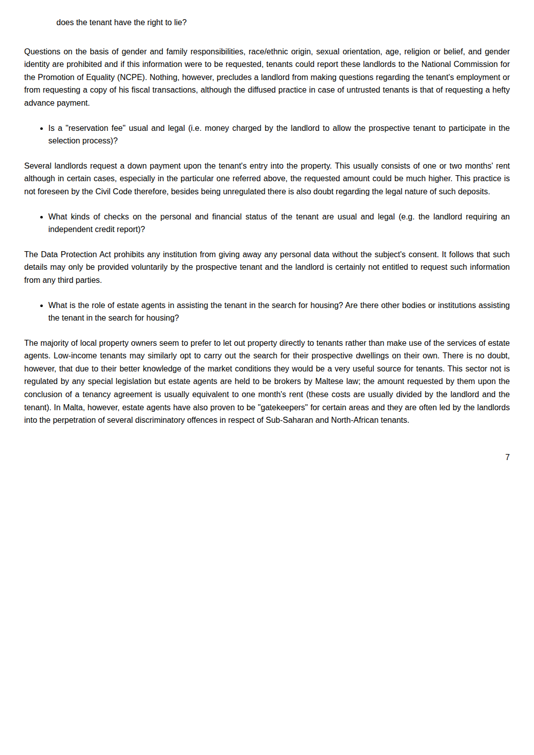does the tenant have the right to lie?
Questions on the basis of gender and family responsibilities, race/ethnic origin, sexual orientation, age, religion or belief, and gender identity are prohibited and if this information were to be requested, tenants could report these landlords to the National Commission for the Promotion of Equality (NCPE). Nothing, however, precludes a landlord from making questions regarding the tenant's employment or from requesting a copy of his fiscal transactions, although the diffused practice in case of untrusted tenants is that of requesting a hefty advance payment.
Is a "reservation fee" usual and legal (i.e. money charged by the landlord to allow the prospective tenant to participate in the selection process)?
Several landlords request a down payment upon the tenant's entry into the property. This usually consists of one or two months' rent although in certain cases, especially in the particular one referred above, the requested amount could be much higher. This practice is not foreseen by the Civil Code therefore, besides being unregulated there is also doubt regarding the legal nature of such deposits.
What kinds of checks on the personal and financial status of the tenant are usual and legal (e.g. the landlord requiring an independent credit report)?
The Data Protection Act prohibits any institution from giving away any personal data without the subject's consent. It follows that such details may only be provided voluntarily by the prospective tenant and the landlord is certainly not entitled to request such information from any third parties.
What is the role of estate agents in assisting the tenant in the search for housing? Are there other bodies or institutions assisting the tenant in the search for housing?
The majority of local property owners seem to prefer to let out property directly to tenants rather than make use of the services of estate agents. Low-income tenants may similarly opt to carry out the search for their prospective dwellings on their own. There is no doubt, however, that due to their better knowledge of the market conditions they would be a very useful source for tenants. This sector not is regulated by any special legislation but estate agents are held to be brokers by Maltese law; the amount requested by them upon the conclusion of a tenancy agreement is usually equivalent to one month's rent (these costs are usually divided by the landlord and the tenant). In Malta, however, estate agents have also proven to be "gatekeepers" for certain areas and they are often led by the landlords into the perpetration of several discriminatory offences in respect of Sub-Saharan and North-African tenants.
7